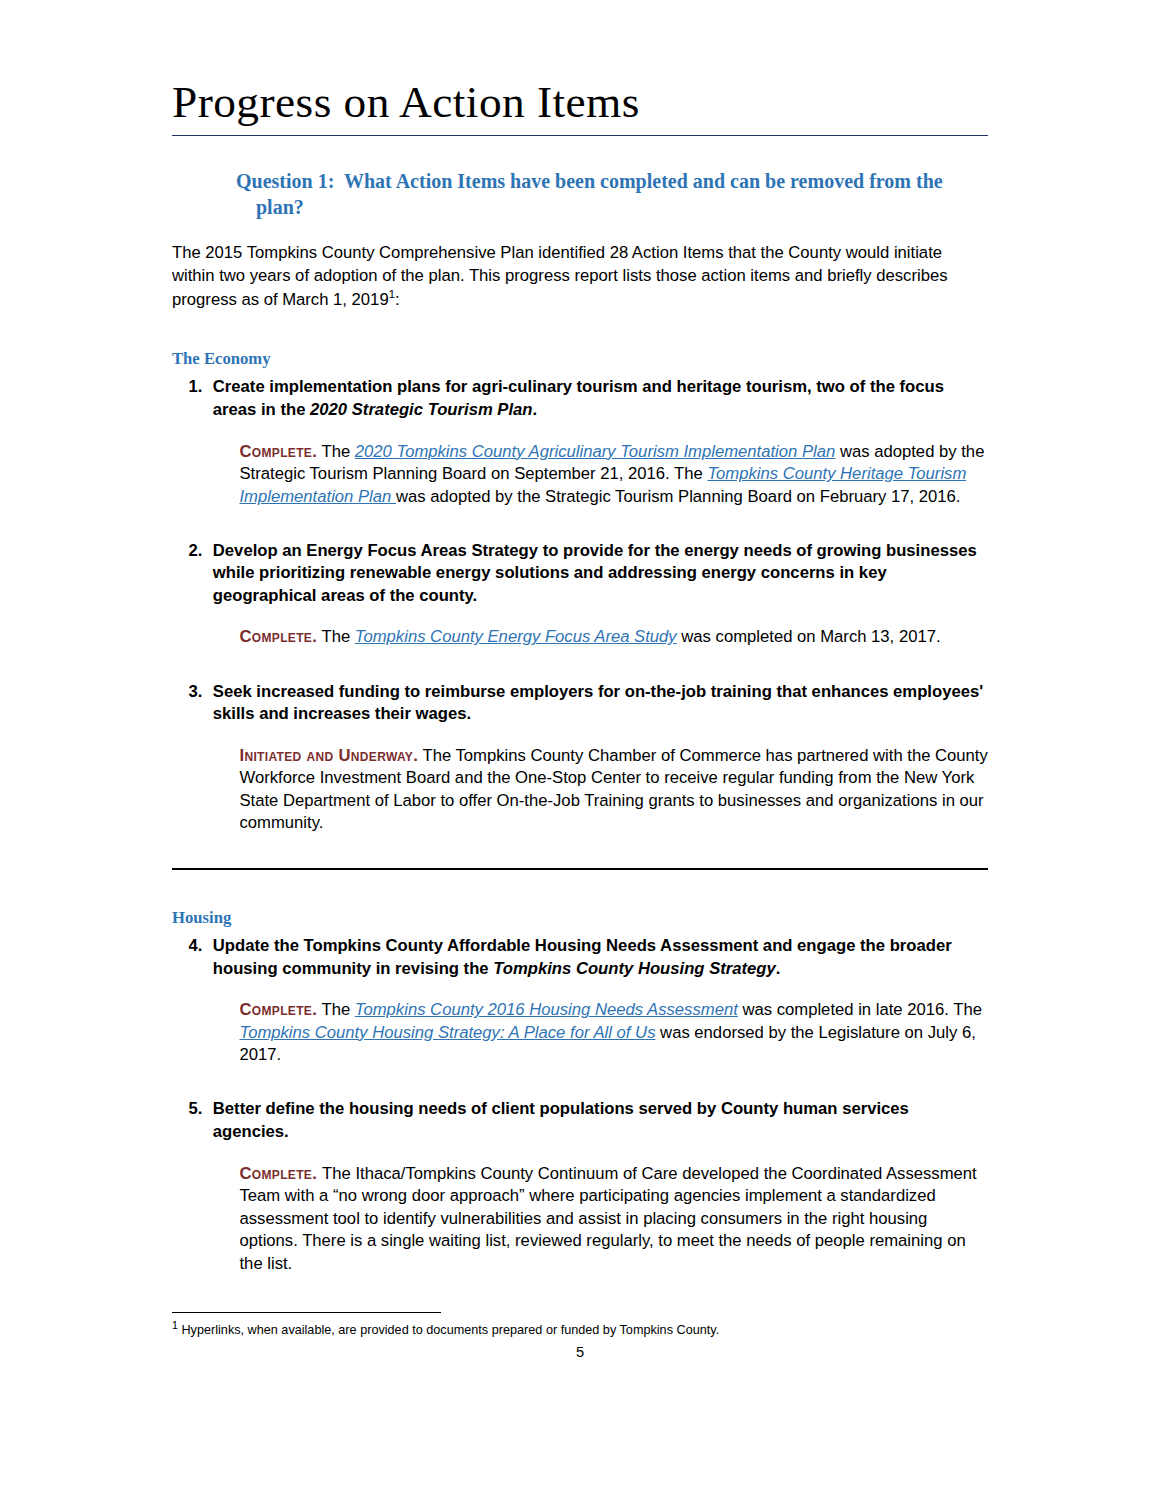Progress on Action Items
Question 1: What Action Items have been completed and can be removed from the plan?
The 2015 Tompkins County Comprehensive Plan identified 28 Action Items that the County would initiate within two years of adoption of the plan. This progress report lists those action items and briefly describes progress as of March 1, 20191:
The Economy
Create implementation plans for agri-culinary tourism and heritage tourism, two of the focus areas in the 2020 Strategic Tourism Plan.
Complete. The 2020 Tompkins County Agriculinary Tourism Implementation Plan was adopted by the Strategic Tourism Planning Board on September 21, 2016. The Tompkins County Heritage Tourism Implementation Plan was adopted by the Strategic Tourism Planning Board on February 17, 2016.
Develop an Energy Focus Areas Strategy to provide for the energy needs of growing businesses while prioritizing renewable energy solutions and addressing energy concerns in key geographical areas of the county.
Complete. The Tompkins County Energy Focus Area Study was completed on March 13, 2017.
Seek increased funding to reimburse employers for on-the-job training that enhances employees' skills and increases their wages.
Initiated and Underway. The Tompkins County Chamber of Commerce has partnered with the County Workforce Investment Board and the One-Stop Center to receive regular funding from the New York State Department of Labor to offer On-the-Job Training grants to businesses and organizations in our community.
Housing
Update the Tompkins County Affordable Housing Needs Assessment and engage the broader housing community in revising the Tompkins County Housing Strategy.
Complete. The Tompkins County 2016 Housing Needs Assessment was completed in late 2016. The Tompkins County Housing Strategy: A Place for All of Us was endorsed by the Legislature on July 6, 2017.
Better define the housing needs of client populations served by County human services agencies.
Complete. The Ithaca/Tompkins County Continuum of Care developed the Coordinated Assessment Team with a “no wrong door approach” where participating agencies implement a standardized assessment tool to identify vulnerabilities and assist in placing consumers in the right housing options. There is a single waiting list, reviewed regularly, to meet the needs of people remaining on the list.
1 Hyperlinks, when available, are provided to documents prepared or funded by Tompkins County.
5